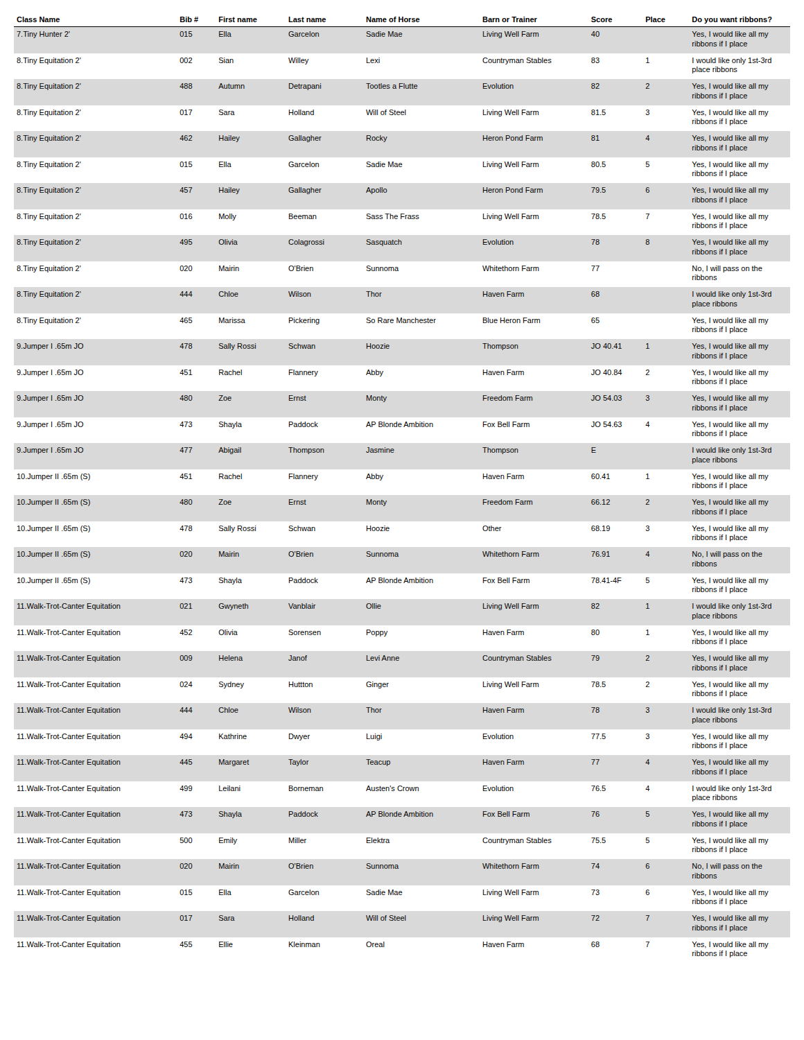| Class Name | Bib # | First name | Last name | Name of Horse | Barn or Trainer | Score | Place | Do you want ribbons? |
| --- | --- | --- | --- | --- | --- | --- | --- | --- |
| 7.Tiny Hunter 2' | 015 | Ella | Garcelon | Sadie Mae | Living Well Farm | 40 | | Yes, I would like all my ribbons if I place |
| 8.Tiny Equitation 2' | 002 | Sian | Willey | Lexi | Countryman Stables | 83 | 1 | I would like only 1st-3rd place ribbons |
| 8.Tiny Equitation 2' | 488 | Autumn | Detrapani | Tootles a Flutte | Evolution | 82 | 2 | Yes, I would like all my ribbons if I place |
| 8.Tiny Equitation 2' | 017 | Sara | Holland | Will of Steel | Living Well Farm | 81.5 | 3 | Yes, I would like all my ribbons if I place |
| 8.Tiny Equitation 2' | 462 | Hailey | Gallagher | Rocky | Heron Pond Farm | 81 | 4 | Yes, I would like all my ribbons if I place |
| 8.Tiny Equitation 2' | 015 | Ella | Garcelon | Sadie Mae | Living Well Farm | 80.5 | 5 | Yes, I would like all my ribbons if I place |
| 8.Tiny Equitation 2' | 457 | Hailey | Gallagher | Apollo | Heron Pond Farm | 79.5 | 6 | Yes, I would like all my ribbons if I place |
| 8.Tiny Equitation 2' | 016 | Molly | Beeman | Sass The Frass | Living Well Farm | 78.5 | 7 | Yes, I would like all my ribbons if I place |
| 8.Tiny Equitation 2' | 495 | Olivia | Colagrossi | Sasquatch | Evolution | 78 | 8 | Yes, I would like all my ribbons if I place |
| 8.Tiny Equitation 2' | 020 | Mairin | O'Brien | Sunnoma | Whitethorn Farm | 77 | | No, I will pass on the ribbons |
| 8.Tiny Equitation 2' | 444 | Chloe | Wilson | Thor | Haven Farm | 68 | | I would like only 1st-3rd place ribbons |
| 8.Tiny Equitation 2' | 465 | Marissa | Pickering | So Rare Manchester | Blue Heron Farm | 65 | | Yes, I would like all my ribbons if I place |
| 9.Jumper I .65m JO | 478 | Sally Rossi | Schwan | Hoozie | Thompson | JO 40.41 | 1 | Yes, I would like all my ribbons if I place |
| 9.Jumper I .65m JO | 451 | Rachel | Flannery | Abby | Haven Farm | JO 40.84 | 2 | Yes, I would like all my ribbons if I place |
| 9.Jumper I .65m JO | 480 | Zoe | Ernst | Monty | Freedom Farm | JO 54.03 | 3 | Yes, I would like all my ribbons if I place |
| 9.Jumper I .65m JO | 473 | Shayla | Paddock | AP Blonde Ambition | Fox Bell Farm | JO 54.63 | 4 | Yes, I would like all my ribbons if I place |
| 9.Jumper I .65m JO | 477 | Abigail | Thompson | Jasmine | Thompson | E | | I would like only 1st-3rd place ribbons |
| 10.Jumper II .65m (S) | 451 | Rachel | Flannery | Abby | Haven Farm | 60.41 | 1 | Yes, I would like all my ribbons if I place |
| 10.Jumper II .65m (S) | 480 | Zoe | Ernst | Monty | Freedom Farm | 66.12 | 2 | Yes, I would like all my ribbons if I place |
| 10.Jumper II .65m (S) | 478 | Sally Rossi | Schwan | Hoozie | Other | 68.19 | 3 | Yes, I would like all my ribbons if I place |
| 10.Jumper II .65m (S) | 020 | Mairin | O'Brien | Sunnoma | Whitethorn Farm | 76.91 | 4 | No, I will pass on the ribbons |
| 10.Jumper II .65m (S) | 473 | Shayla | Paddock | AP Blonde Ambition | Fox Bell Farm | 78.41-4F | 5 | Yes, I would like all my ribbons if I place |
| 11.Walk-Trot-Canter Equitation | 021 | Gwyneth | Vanblair | Ollie | Living Well Farm | 82 | 1 | I would like only 1st-3rd place ribbons |
| 11.Walk-Trot-Canter Equitation | 452 | Olivia | Sorensen | Poppy | Haven Farm | 80 | 1 | Yes, I would like all my ribbons if I place |
| 11.Walk-Trot-Canter Equitation | 009 | Helena | Janof | Levi Anne | Countryman Stables | 79 | 2 | Yes, I would like all my ribbons if I place |
| 11.Walk-Trot-Canter Equitation | 024 | Sydney | Huttton | Ginger | Living Well Farm | 78.5 | 2 | Yes, I would like all my ribbons if I place |
| 11.Walk-Trot-Canter Equitation | 444 | Chloe | Wilson | Thor | Haven Farm | 78 | 3 | I would like only 1st-3rd place ribbons |
| 11.Walk-Trot-Canter Equitation | 494 | Kathrine | Dwyer | Luigi | Evolution | 77.5 | 3 | Yes, I would like all my ribbons if I place |
| 11.Walk-Trot-Canter Equitation | 445 | Margaret | Taylor | Teacup | Haven Farm | 77 | 4 | Yes, I would like all my ribbons if I place |
| 11.Walk-Trot-Canter Equitation | 499 | Leilani | Borneman | Austen's Crown | Evolution | 76.5 | 4 | I would like only 1st-3rd place ribbons |
| 11.Walk-Trot-Canter Equitation | 473 | Shayla | Paddock | AP Blonde Ambition | Fox Bell Farm | 76 | 5 | Yes, I would like all my ribbons if I place |
| 11.Walk-Trot-Canter Equitation | 500 | Emily | Miller | Elektra | Countryman Stables | 75.5 | 5 | Yes, I would like all my ribbons if I place |
| 11.Walk-Trot-Canter Equitation | 020 | Mairin | O'Brien | Sunnoma | Whitethorn Farm | 74 | 6 | No, I will pass on the ribbons |
| 11.Walk-Trot-Canter Equitation | 015 | Ella | Garcelon | Sadie Mae | Living Well Farm | 73 | 6 | Yes, I would like all my ribbons if I place |
| 11.Walk-Trot-Canter Equitation | 017 | Sara | Holland | Will of Steel | Living Well Farm | 72 | 7 | Yes, I would like all my ribbons if I place |
| 11.Walk-Trot-Canter Equitation | 455 | Ellie | Kleinman | Oreal | Haven Farm | 68 | 7 | Yes, I would like all my ribbons if I place |